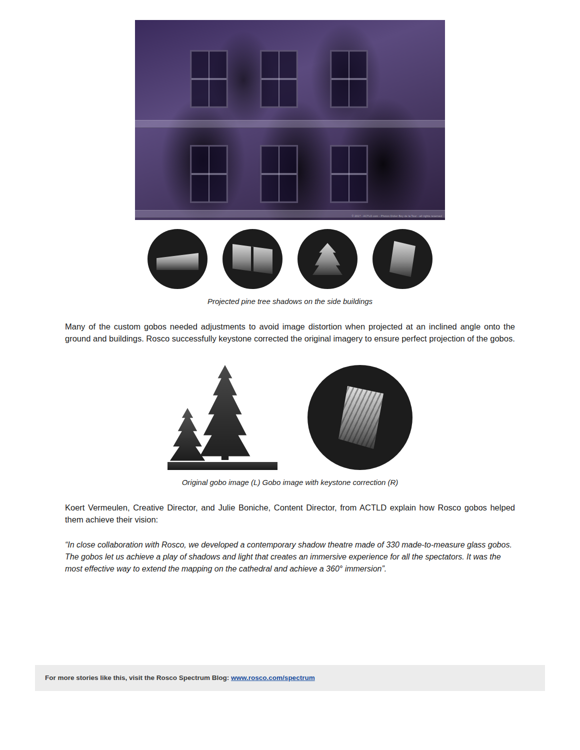© 2017 - ACTLD.com - Photos Didier Boy de la Tour - all rights reserved
Projected pine tree shadows on the side buildings
Many of the custom gobos needed adjustments to avoid image distortion when projected at an inclined angle onto the ground and buildings. Rosco successfully keystone corrected the original imagery to ensure perfect projection of the gobos.
Original gobo image (L) Gobo image with keystone correction (R)
Koert Vermeulen, Creative Director, and Julie Boniche, Content Director, from ACTLD explain how Rosco gobos helped them achieve their vision:
“In close collaboration with Rosco, we developed a contemporary shadow theatre made of 330 made-to-measure glass gobos. The gobos let us achieve a play of shadows and light that creates an immersive experience for all the spectators. It was the most effective way to extend the mapping on the cathedral and achieve a 360° immersion”.
For more stories like this, visit the Rosco Spectrum Blog: www.rosco.com/spectrum